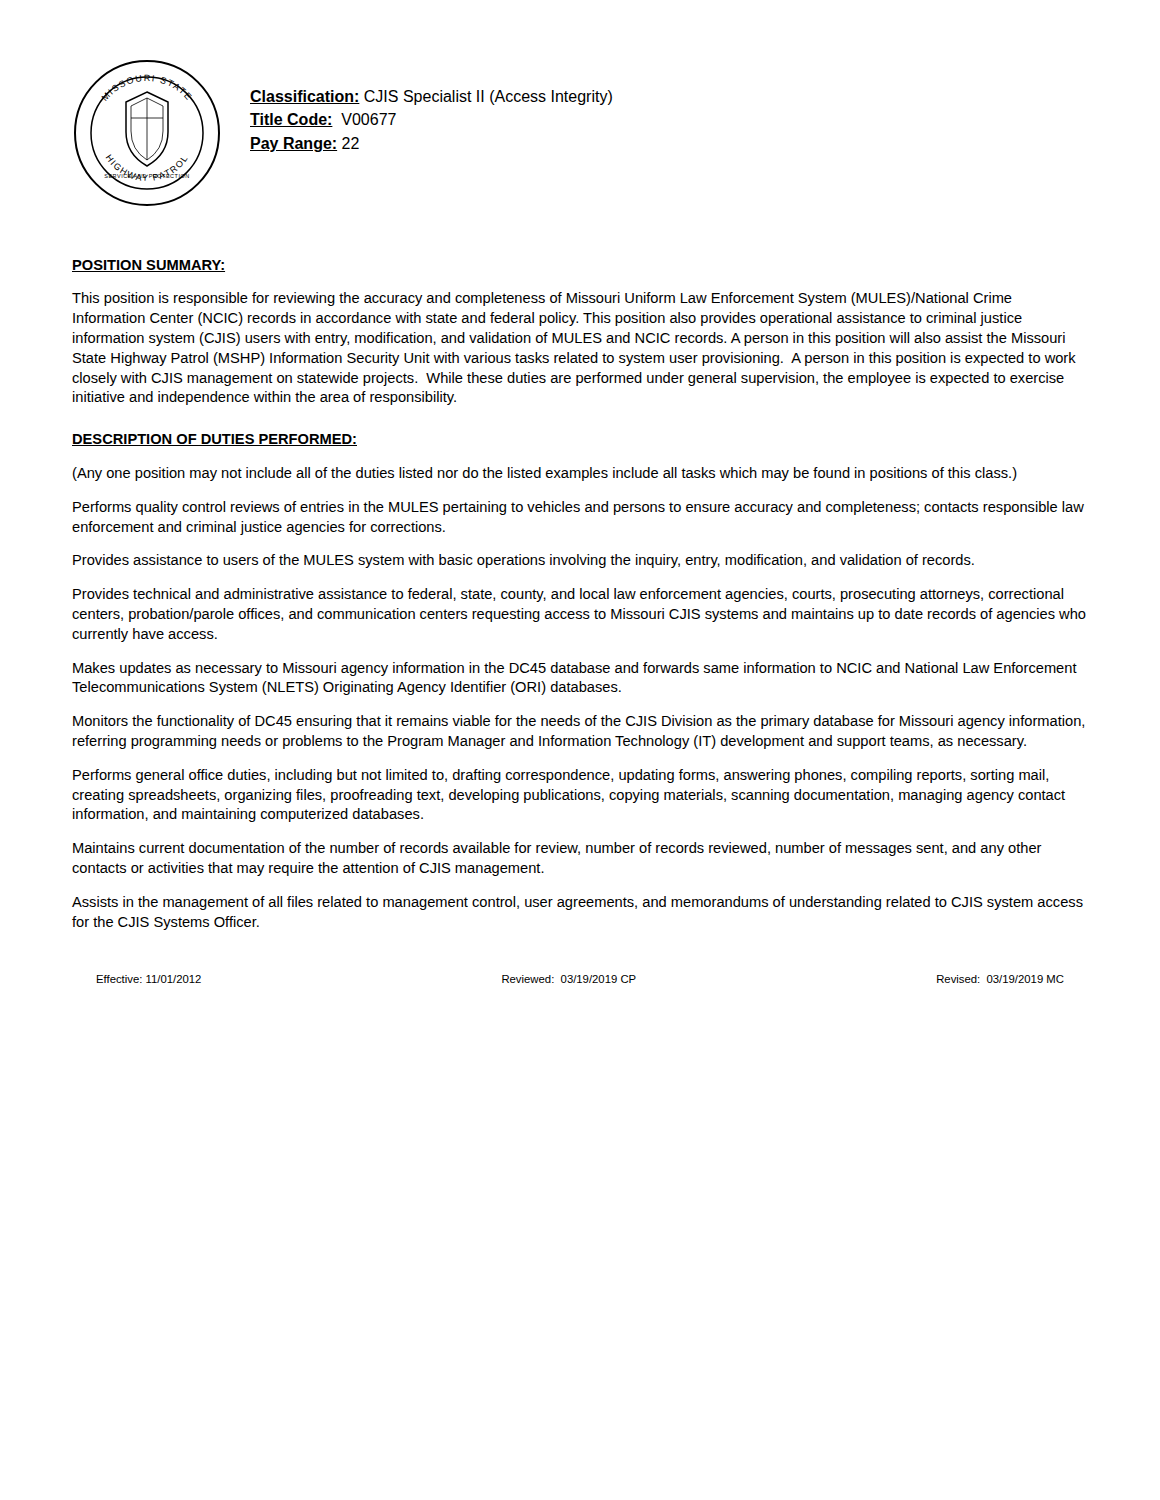MISSOURI STATE HIGHWAY PATROL SERVICE AND PROTECTION
Classification: CJIS Specialist II (Access Integrity)
Title Code: V00677
Pay Range: 22
POSITION SUMMARY:
This position is responsible for reviewing the accuracy and completeness of Missouri Uniform Law Enforcement System (MULES)/National Crime Information Center (NCIC) records in accordance with state and federal policy. This position also provides operational assistance to criminal justice information system (CJIS) users with entry, modification, and validation of MULES and NCIC records. A person in this position will also assist the Missouri State Highway Patrol (MSHP) Information Security Unit with various tasks related to system user provisioning. A person in this position is expected to work closely with CJIS management on statewide projects. While these duties are performed under general supervision, the employee is expected to exercise initiative and independence within the area of responsibility.
DESCRIPTION OF DUTIES PERFORMED:
(Any one position may not include all of the duties listed nor do the listed examples include all tasks which may be found in positions of this class.)
Performs quality control reviews of entries in the MULES pertaining to vehicles and persons to ensure accuracy and completeness; contacts responsible law enforcement and criminal justice agencies for corrections.
Provides assistance to users of the MULES system with basic operations involving the inquiry, entry, modification, and validation of records.
Provides technical and administrative assistance to federal, state, county, and local law enforcement agencies, courts, prosecuting attorneys, correctional centers, probation/parole offices, and communication centers requesting access to Missouri CJIS systems and maintains up to date records of agencies who currently have access.
Makes updates as necessary to Missouri agency information in the DC45 database and forwards same information to NCIC and National Law Enforcement Telecommunications System (NLETS) Originating Agency Identifier (ORI) databases.
Monitors the functionality of DC45 ensuring that it remains viable for the needs of the CJIS Division as the primary database for Missouri agency information, referring programming needs or problems to the Program Manager and Information Technology (IT) development and support teams, as necessary.
Performs general office duties, including but not limited to, drafting correspondence, updating forms, answering phones, compiling reports, sorting mail, creating spreadsheets, organizing files, proofreading text, developing publications, copying materials, scanning documentation, managing agency contact information, and maintaining computerized databases.
Maintains current documentation of the number of records available for review, number of records reviewed, number of messages sent, and any other contacts or activities that may require the attention of CJIS management.
Assists in the management of all files related to management control, user agreements, and memorandums of understanding related to CJIS system access for the CJIS Systems Officer.
Effective: 11/01/2012 Reviewed: 03/19/2019 CP Revised: 03/19/2019 MC